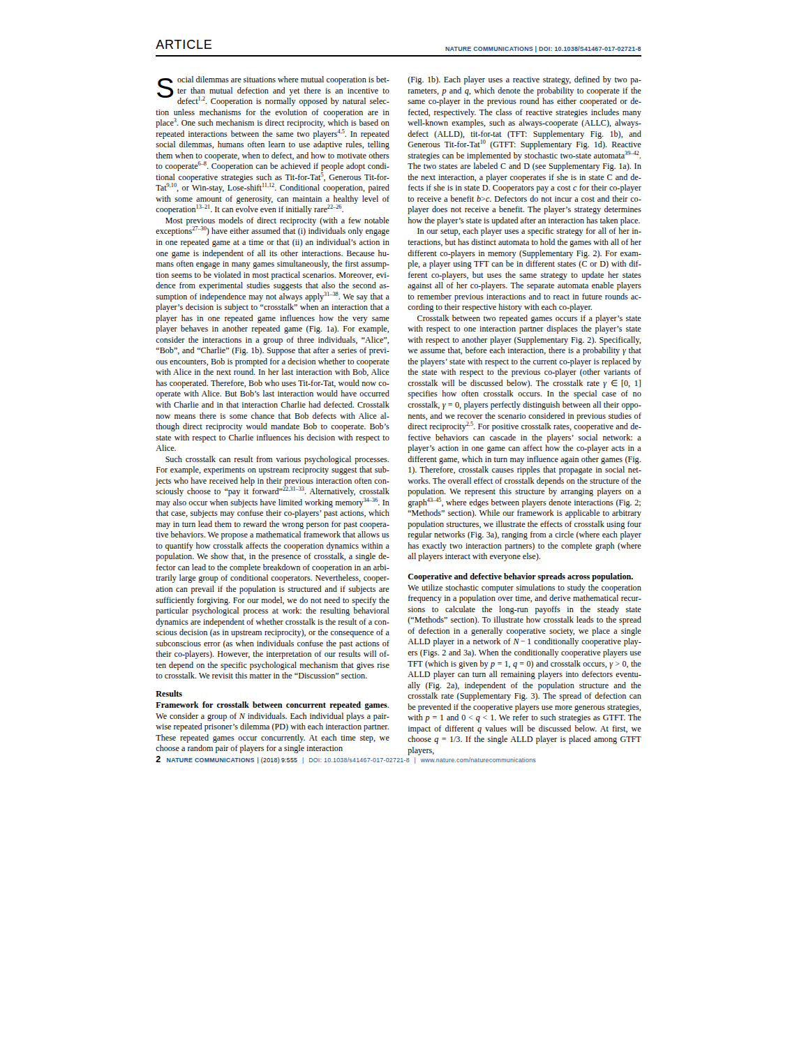ARTICLE
NATURE COMMUNICATIONS | DOI: 10.1038/s41467-017-02721-8
Social dilemmas are situations where mutual cooperation is better than mutual defection and yet there is an incentive to defect1,2. Cooperation is normally opposed by natural selection unless mechanisms for the evolution of cooperation are in place3. One such mechanism is direct reciprocity, which is based on repeated interactions between the same two players4,5. In repeated social dilemmas, humans often learn to use adaptive rules, telling them when to cooperate, when to defect, and how to motivate others to cooperate6–8. Cooperation can be achieved if people adopt conditional cooperative strategies such as Tit-for-Tat5, Generous Tit-for-Tat9,10, or Win-stay, Lose-shift11,12. Conditional cooperation, paired with some amount of generosity, can maintain a healthy level of cooperation13–21. It can evolve even if initially rare22–26.
Most previous models of direct reciprocity (with a few notable exceptions27–30) have either assumed that (i) individuals only engage in one repeated game at a time or that (ii) an individual’s action in one game is independent of all its other interactions. Because humans often engage in many games simultaneously, the first assumption seems to be violated in most practical scenarios. Moreover, evidence from experimental studies suggests that also the second assumption of independence may not always apply31–38. We say that a player’s decision is subject to “crosstalk” when an interaction that a player has in one repeated game influences how the very same player behaves in another repeated game (Fig. 1a). For example, consider the interactions in a group of three individuals, “Alice”, “Bob”, and “Charlie” (Fig. 1b). Suppose that after a series of previous encounters, Bob is prompted for a decision whether to cooperate with Alice in the next round. In her last interaction with Bob, Alice has cooperated. Therefore, Bob who uses Tit-for-Tat, would now cooperate with Alice. But Bob’s last interaction would have occurred with Charlie and in that interaction Charlie had defected. Crosstalk now means there is some chance that Bob defects with Alice although direct reciprocity would mandate Bob to cooperate. Bob’s state with respect to Charlie influences his decision with respect to Alice.
Such crosstalk can result from various psychological processes. For example, experiments on upstream reciprocity suggest that subjects who have received help in their previous interaction often consciously choose to “pay it forward”22,31–33. Alternatively, crosstalk may also occur when subjects have limited working memory34–36. In that case, subjects may confuse their co-players’ past actions, which may in turn lead them to reward the wrong person for past cooperative behaviors. We propose a mathematical framework that allows us to quantify how crosstalk affects the cooperation dynamics within a population. We show that, in the presence of crosstalk, a single defector can lead to the complete breakdown of cooperation in an arbitrarily large group of conditional cooperators. Nevertheless, cooperation can prevail if the population is structured and if subjects are sufficiently forgiving. For our model, we do not need to specify the particular psychological process at work: the resulting behavioral dynamics are independent of whether crosstalk is the result of a conscious decision (as in upstream reciprocity), or the consequence of a subconscious error (as when individuals confuse the past actions of their co-players). However, the interpretation of our results will often depend on the specific psychological mechanism that gives rise to crosstalk. We revisit this matter in the “Discussion” section.
Results
Framework for crosstalk between concurrent repeated games. We consider a group of N individuals. Each individual plays a pairwise repeated prisoner’s dilemma (PD) with each interaction partner. These repeated games occur concurrently. At each time step, we choose a random pair of players for a single interaction
(Fig. 1b). Each player uses a reactive strategy, defined by two parameters, p and q, which denote the probability to cooperate if the same co-player in the previous round has either cooperated or defected, respectively. The class of reactive strategies includes many well-known examples, such as always-cooperate (ALLC), always-defect (ALLD), tit-for-tat (TFT: Supplementary Fig. 1b), and Generous Tit-for-Tat10 (GTFT: Supplementary Fig. 1d). Reactive strategies can be implemented by stochastic two-state automata39–42. The two states are labeled C and D (see Supplementary Fig. 1a). In the next interaction, a player cooperates if she is in state C and defects if she is in state D. Cooperators pay a cost c for their co-player to receive a benefit b>c. Defectors do not incur a cost and their co-player does not receive a benefit. The player’s strategy determines how the player’s state is updated after an interaction has taken place.
In our setup, each player uses a specific strategy for all of her interactions, but has distinct automata to hold the games with all of her different co-players in memory (Supplementary Fig. 2). For example, a player using TFT can be in different states (C or D) with different co-players, but uses the same strategy to update her states against all of her co-players. The separate automata enable players to remember previous interactions and to react in future rounds according to their respective history with each co-player.
Crosstalk between two repeated games occurs if a player’s state with respect to one interaction partner displaces the player’s state with respect to another player (Supplementary Fig. 2). Specifically, we assume that, before each interaction, there is a probability γ that the players’ state with respect to the current co-player is replaced by the state with respect to the previous co-player (other variants of crosstalk will be discussed below). The crosstalk rate γ ∈ [0, 1] specifies how often crosstalk occurs. In the special case of no crosstalk, γ = 0, players perfectly distinguish between all their opponents, and we recover the scenario considered in previous studies of direct reciprocity2,5. For positive crosstalk rates, cooperative and defective behaviors can cascade in the players’ social network: a player’s action in one game can affect how the co-player acts in a different game, which in turn may influence again other games (Fig. 1). Therefore, crosstalk causes ripples that propagate in social networks. The overall effect of crosstalk depends on the structure of the population. We represent this structure by arranging players on a graph43–45, where edges between players denote interactions (Fig. 2; “Methods” section). While our framework is applicable to arbitrary population structures, we illustrate the effects of crosstalk using four regular networks (Fig. 3a), ranging from a circle (where each player has exactly two interaction partners) to the complete graph (where all players interact with everyone else).
Cooperative and defective behavior spreads across population.
We utilize stochastic computer simulations to study the cooperation frequency in a population over time, and derive mathematical recursions to calculate the long-run payoffs in the steady state (“Methods” section). To illustrate how crosstalk leads to the spread of defection in a generally cooperative society, we place a single ALLD player in a network of N − 1 conditionally cooperative players (Figs. 2 and 3a). When the conditionally cooperative players use TFT (which is given by p = 1, q = 0) and crosstalk occurs, γ > 0, the ALLD player can turn all remaining players into defectors eventually (Fig. 2a), independent of the population structure and the crosstalk rate (Supplementary Fig. 3). The spread of defection can be prevented if the cooperative players use more generous strategies, with p = 1 and 0 < q < 1. We refer to such strategies as GTFT. The impact of different q values will be discussed below. At first, we choose q = 1/3. If the single ALLD player is placed among GTFT players,
2 NATURE COMMUNICATIONS | (2018) 9:555 | DOI: 10.1038/s41467-017-02721-8 | www.nature.com/naturecommunications